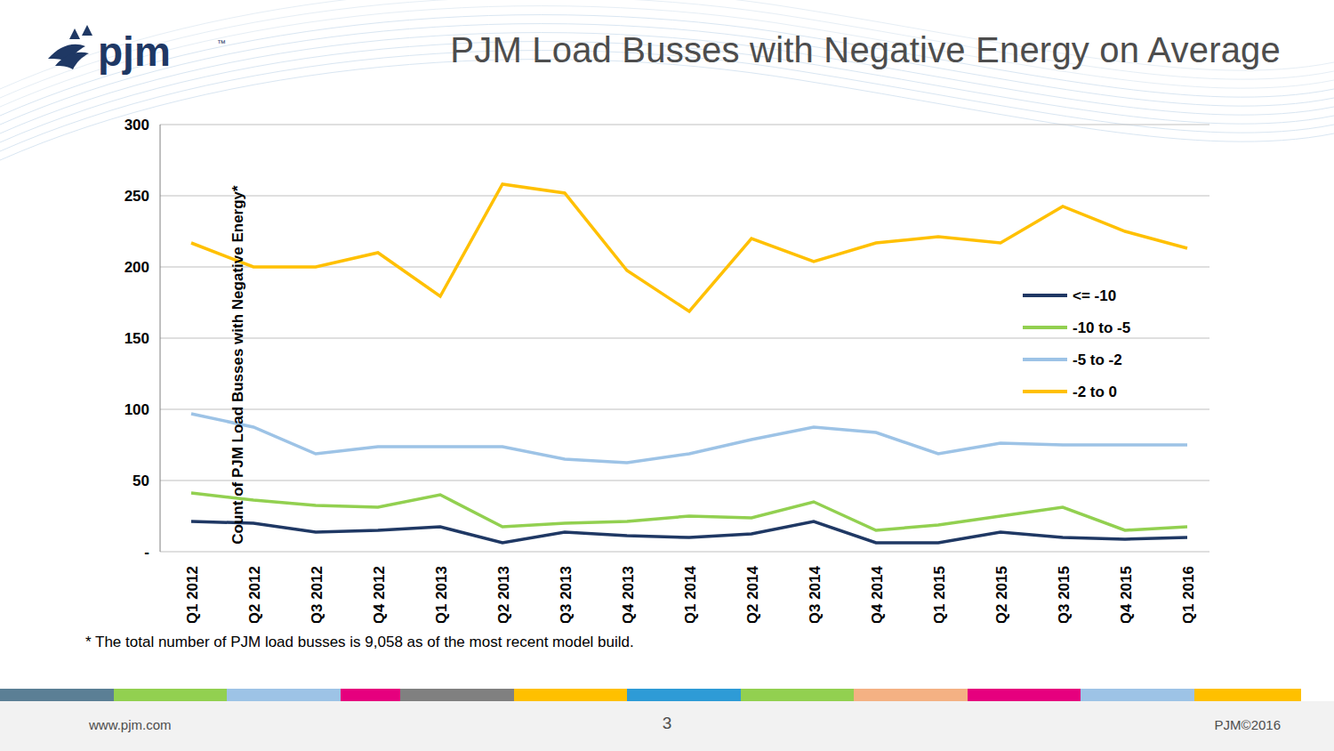pjm ™
PJM Load Busses with Negative Energy on Average
Count of PJM Load Busses with Negative Energy*
300 250 200 150 100 50 - <= -10 -10 to -5 -5 to -2 -2 to 0 Q1 2012 Q2 2012 Q3 2012 Q4 2012 Q1 2013 Q2 2013 Q3 2013 Q4 2013 Q1 2014 Q2 2014 Q3 2014 Q4 2014 Q1 2015 Q2 2015 Q3 2015 Q4 2015 Q1 2016
* The total number of PJM load busses is 9,058 as of the most recent model build.
www.pjm.com
3
PJM©2016